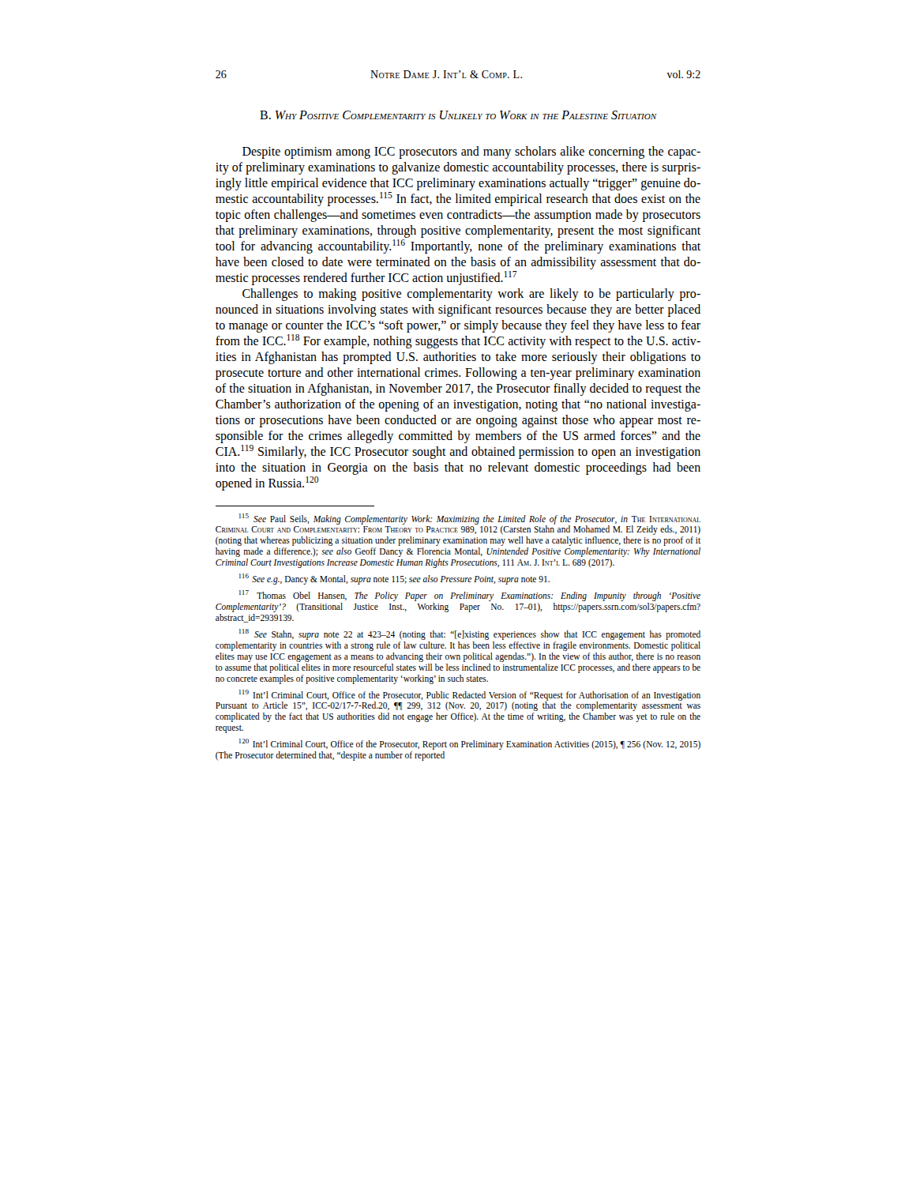26 Notre Dame J. Int’l & Comp. L. vol. 9:2
B. Why Positive Complementarity is Unlikely to Work in the Palestine Situation
Despite optimism among ICC prosecutors and many scholars alike concerning the capacity of preliminary examinations to galvanize domestic accountability processes, there is surprisingly little empirical evidence that ICC preliminary examinations actually “trigger” genuine domestic accountability processes.115 In fact, the limited empirical research that does exist on the topic often challenges—and sometimes even contradicts—the assumption made by prosecutors that preliminary examinations, through positive complementarity, present the most significant tool for advancing accountability.116 Importantly, none of the preliminary examinations that have been closed to date were terminated on the basis of an admissibility assessment that domestic processes rendered further ICC action unjustified.117
Challenges to making positive complementarity work are likely to be particularly pronounced in situations involving states with significant resources because they are better placed to manage or counter the ICC’s “soft power,” or simply because they feel they have less to fear from the ICC.118 For example, nothing suggests that ICC activity with respect to the U.S. activities in Afghanistan has prompted U.S. authorities to take more seriously their obligations to prosecute torture and other international crimes. Following a ten-year preliminary examination of the situation in Afghanistan, in November 2017, the Prosecutor finally decided to request the Chamber’s authorization of the opening of an investigation, noting that “no national investigations or prosecutions have been conducted or are ongoing against those who appear most responsible for the crimes allegedly committed by members of the US armed forces” and the CIA.119 Similarly, the ICC Prosecutor sought and obtained permission to open an investigation into the situation in Georgia on the basis that no relevant domestic proceedings had been opened in Russia.120
115 See Paul Seils, Making Complementarity Work: Maximizing the Limited Role of the Prosecutor, in The International Criminal Court and Complementarity: From Theory to Practice 989, 1012 (Carsten Stahn and Mohamed M. El Zeidy eds., 2011) (noting that whereas publicizing a situation under preliminary examination may well have a catalytic influence, there is no proof of it having made a difference.); see also Geoff Dancy & Florencia Montal, Unintended Positive Complementarity: Why International Criminal Court Investigations Increase Domestic Human Rights Prosecutions, 111 Am. J. Int’l L. 689 (2017).
116 See e.g., Dancy & Montal, supra note 115; see also Pressure Point, supra note 91.
117 Thomas Obel Hansen, The Policy Paper on Preliminary Examinations: Ending Impunity through ‘Positive Complementarity’? (Transitional Justice Inst., Working Paper No. 17–01), https://papers.ssrn.com/sol3/papers.cfm?abstract_id=2939139.
118 See Stahn, supra note 22 at 423–24 (noting that: “[e]xisting experiences show that ICC engagement has promoted complementarity in countries with a strong rule of law culture. It has been less effective in fragile environments. Domestic political elites may use ICC engagement as a means to advancing their own political agendas.”). In the view of this author, there is no reason to assume that political elites in more resourceful states will be less inclined to instrumentalize ICC processes, and there appears to be no concrete examples of positive complementarity ‘working’ in such states.
119 Int’l Criminal Court, Office of the Prosecutor, Public Redacted Version of “Request for Authorisation of an Investigation Pursuant to Article 15”, ICC-02/17-7-Red.20, ¶¶ 299, 312 (Nov. 20, 2017) (noting that the complementarity assessment was complicated by the fact that US authorities did not engage her Office). At the time of writing, the Chamber was yet to rule on the request.
120 Int’l Criminal Court, Office of the Prosecutor, Report on Preliminary Examination Activities (2015), ¶ 256 (Nov. 12, 2015) (The Prosecutor determined that, “despite a number of reported